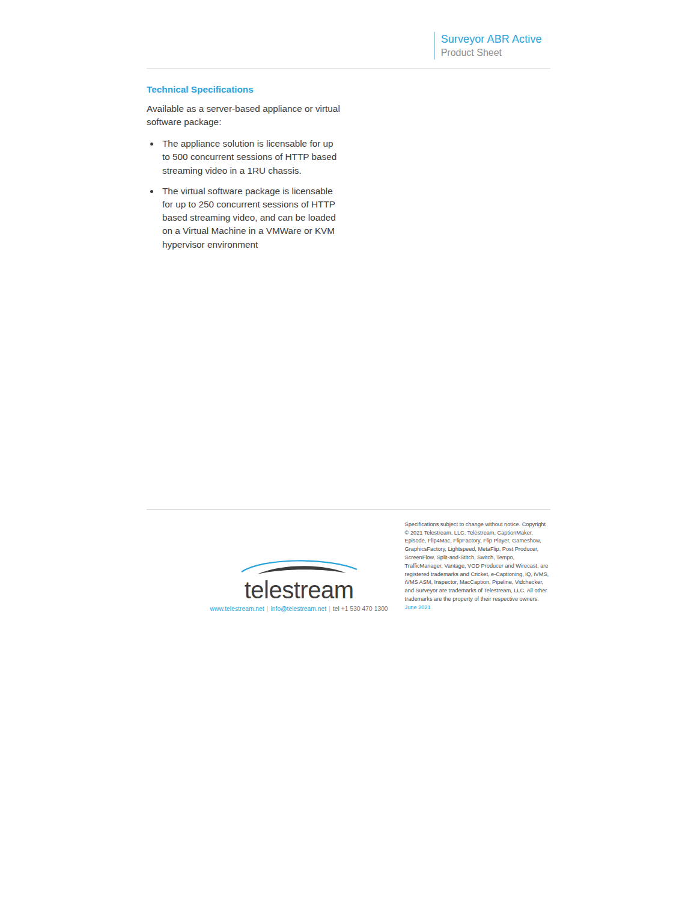Surveyor ABR Active
Product Sheet
Technical Specifications
Available as a server-based appliance or virtual software package:
The appliance solution is licensable for up to 500 concurrent sessions of HTTP based streaming video in a 1RU chassis.
The virtual software package is licensable for up to 250 concurrent sessions of HTTP based streaming video, and can be loaded on a Virtual Machine in a VMWare or KVM hypervisor environment
telestream
www.telestream.net|info@telestream.net|tel +1 530 470 1300
Specifications subject to change without notice. Copyright © 2021 Telestream, LLC. Telestream, CaptionMaker, Episode, Flip4Mac, FlipFactory, Flip Player, Gameshow, GraphicsFactory, Lightspeed, MetaFlip, Post Producer, ScreenFlow, Split-and-Stitch, Switch, Tempo, TrafficManager, Vantage, VOD Producer and Wirecast, are registered trademarks and Cricket, e-Captioning, iQ, iVMS, iVMS ASM, Inspector, MacCaption, Pipeline, Vidchecker, and Surveyor are trademarks of Telestream, LLC. All other trademarks are the property of their respective owners. June 2021